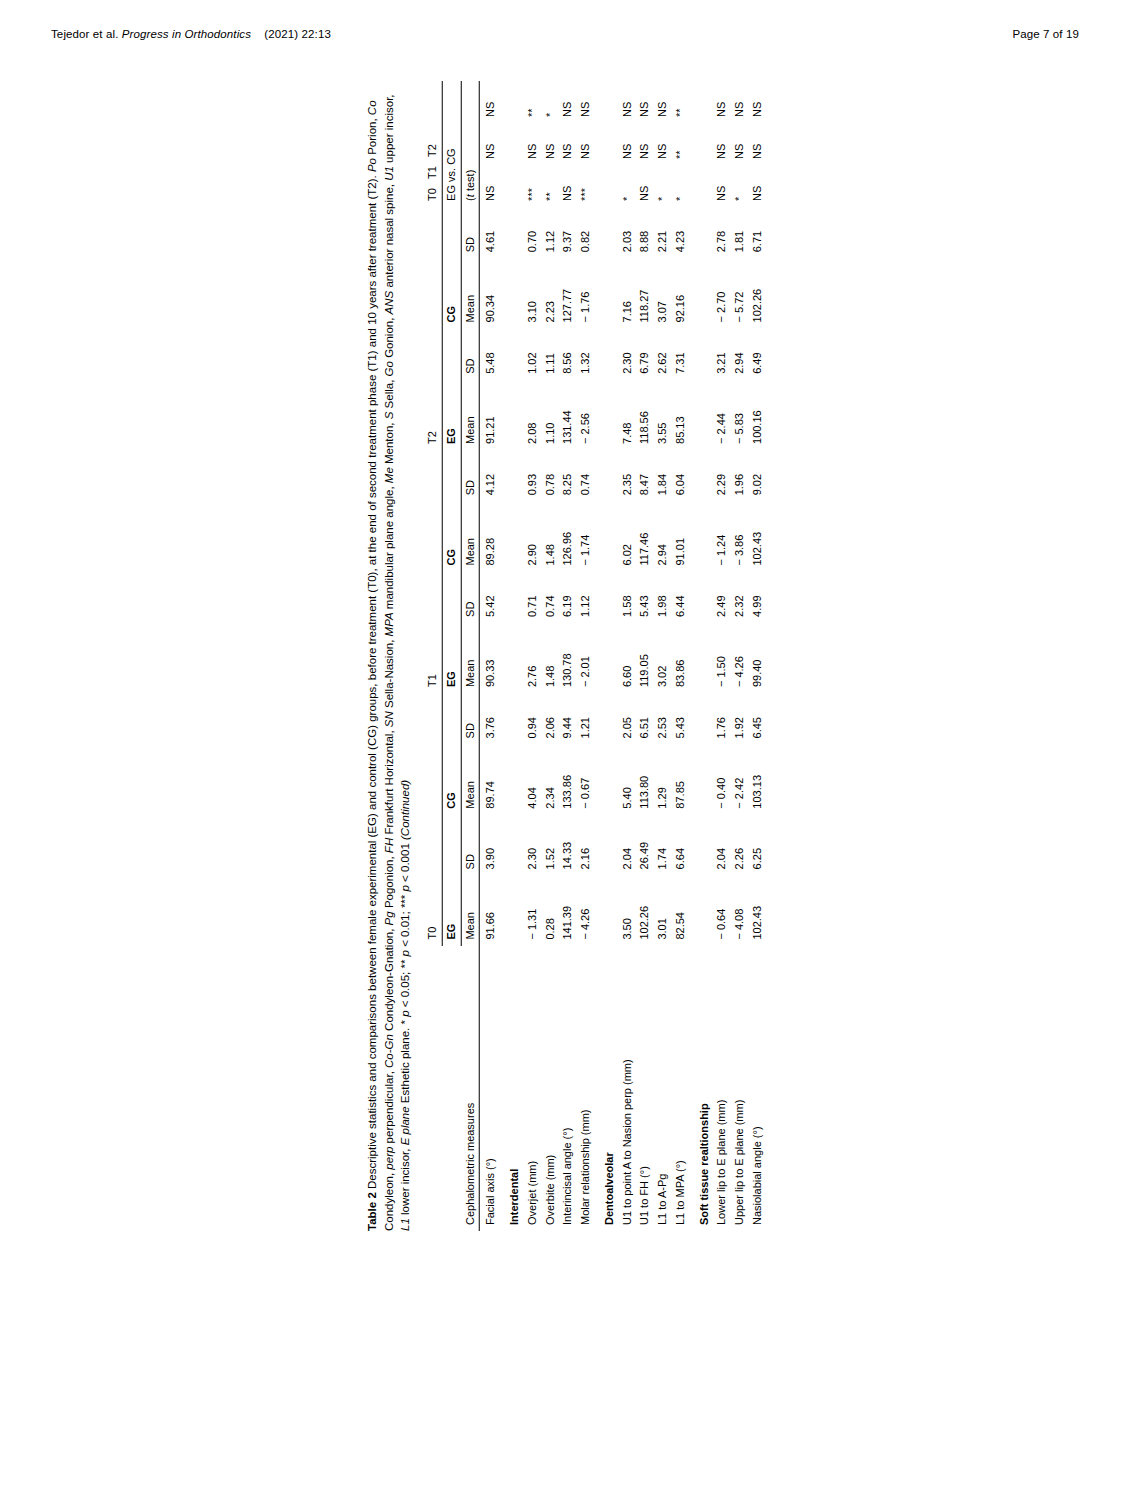Tejedor et al. Progress in Orthodontics (2021) 22:13
Page 7 of 19
Table 2 Descriptive statistics and comparisons between female experimental (EG) and control (CG) groups, before treatment (T0), at the end of second treatment phase (T1) and 10 years after treatment (T2). Po Porion, Co Condyleon, perp perpendicular, Co-Gn Condyleon-Gnation, Pg Pogonion, FH Frankfurt Horizontal, SN Sella-Nasion, MPA mandibular plane angle, Me Menton, S Sella, Go Gonion, ANS anterior nasal spine, U1 upper incisor, L1 lower incisor, E plane Esthetic plane. * p < 0.05; ** p < 0.01; *** p < 0.001 (Continued)
| Cephalometric measures | T0 | T1 | T2 | T0 T1 T2 |
| --- | --- | --- | --- | --- |
| EG | CG | EG | CG | EG | CG | EG vs. CG |
| Mean | SD | Mean | SD | Mean | SD | Mean | SD | Mean | SD | Mean | SD | ( t test) |
| Facial axis (°) | 91.66 | 3.90 | 89.74 | 3.76 | 90.33 | 5.42 | 89.28 | 4.12 | 91.21 | 5.48 | 90.34 | 4.61 | NS | NS | NS |
| Interdental |
| Overjet (mm) | − 1.31 | 2.30 | 4.04 | 0.94 | 2.76 | 0.71 | 2.90 | 0.93 | 2.08 | 1.02 | 3.10 | 0.70 | *** | NS | ** |
| Overbite (mm) | 0.28 | 1.52 | 2.34 | 2.06 | 1.48 | 0.74 | 1.48 | 0.78 | 1.10 | 1.11 | 2.23 | 1.12 | ** | NS | * |
| Interincisal angle (°) | 141.39 | 14.33 | 133.86 | 9.44 | 130.78 | 6.19 | 126.96 | 8.25 | 131.44 | 8.56 | 127.77 | 9.37 | NS | NS | NS |
| Molar relationship (mm) | − 4.26 | 2.16 | − 0.67 | 1.21 | − 2.01 | 1.12 | − 1.74 | 0.74 | − 2.56 | 1.32 | − 1.76 | 0.82 | *** | NS | NS |
| Dentoalveolar |
| U1 to point A to Nasion perp (mm) | 3.50 | 2.04 | 5.40 | 2.05 | 6.60 | 1.58 | 6.02 | 2.35 | 7.48 | 2.30 | 7.16 | 2.03 | * | NS | NS |
| U1 to FH (°) | 102.26 | 26.49 | 113.80 | 6.51 | 119.05 | 5.43 | 117.46 | 8.47 | 118.56 | 6.79 | 118.27 | 8.88 | NS | NS | NS |
| L1 to A-Pg | 3.01 | 1.74 | 1.29 | 2.53 | 3.02 | 1.98 | 2.94 | 1.84 | 3.55 | 2.62 | 3.07 | 2.21 | * | NS | NS |
| L1 to MPA (°) | 82.54 | 6.64 | 87.85 | 5.43 | 83.86 | 6.44 | 91.01 | 6.04 | 85.13 | 7.31 | 92.16 | 4.23 | * | ** | ** |
| Soft tissue realtionship |
| Lower lip to E plane (mm) | − 0.64 | 2.04 | − 0.40 | 1.76 | − 1.50 | 2.49 | − 1.24 | 2.29 | − 2.44 | 3.21 | − 2.70 | 2.78 | NS | NS | NS |
| Upper lip to E plane (mm) | − 4.08 | 2.26 | − 2.42 | 1.92 | − 4.26 | 2.32 | − 3.86 | 1.96 | − 5.83 | 2.94 | − 5.72 | 1.81 | * | NS | NS |
| Nasiolabial angle (°) | 102.43 | 6.25 | 103.13 | 6.45 | 99.40 | 4.99 | 102.43 | 9.02 | 100.16 | 6.49 | 102.26 | 6.71 | NS | NS | NS |